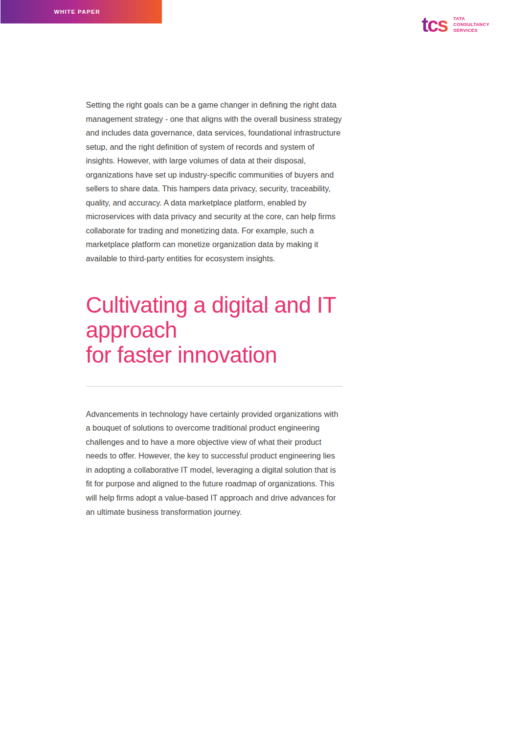White Paper
tcs Tata
Consultancy
Services
Setting the right goals can be a game changer in defining the right data management strategy - one that aligns with the overall business strategy and includes data governance, data services, foundational infrastructure setup, and the right definition of system of records and system of insights. However, with large volumes of data at their disposal, organizations have set up industry-specific communities of buyers and sellers to share data. This hampers data privacy, security, traceability, quality, and accuracy. A data marketplace platform, enabled by microservices with data privacy and security at the core, can help firms collaborate for trading and monetizing data. For example, such a marketplace platform can monetize organization data by making it available to third-party entities for ecosystem insights.
Cultivating a digital and IT approach
for faster innovation
Advancements in technology have certainly provided organizations with a bouquet of solutions to overcome traditional product engineering challenges and to have a more objective view of what their product needs to offer. However, the key to successful product engineering lies in adopting a collaborative IT model, leveraging a digital solution that is fit for purpose and aligned to the future roadmap of organizations. This will help firms adopt a value-based IT approach and drive advances for an ultimate business transformation journey.